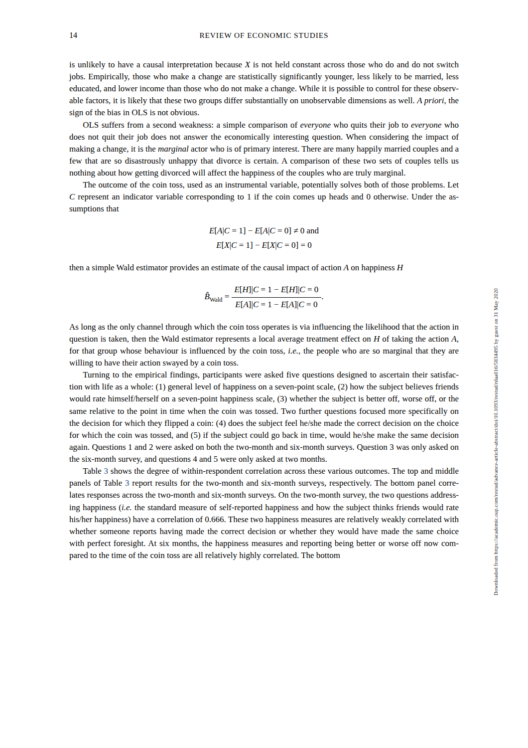Downloaded from https://academic.oup.com/restud/advance-article-abstract/doi/10.1093/restud/rdaa016/5834495 by guest on 31 May 2020
14 Review of Economic Studies
is unlikely to have a causal interpretation because X is not held constant across those who do and do not switch jobs. Empirically, those who make a change are statistically significantly younger, less likely to be married, less educated, and lower income than those who do not make a change. While it is possible to control for these observable factors, it is likely that these two groups differ substantially on unobservable dimensions as well. A priori, the sign of the bias in OLS is not obvious.
OLS suffers from a second weakness: a simple comparison of everyone who quits their job to everyone who does not quit their job does not answer the economically interesting question. When considering the impact of making a change, it is the marginal actor who is of primary interest. There are many happily married couples and a few that are so disastrously unhappy that divorce is certain. A comparison of these two sets of couples tells us nothing about how getting divorced will affect the happiness of the couples who are truly marginal.
The outcome of the coin toss, used as an instrumental variable, potentially solves both of those problems. Let C represent an indicator variable corresponding to 1 if the coin comes up heads and 0 otherwise. Under the assumptions that
E[A|C = 1] − E[A|C = 0] ≠ 0 and E[X|C = 1] − E[X|C = 0] = 0
then a simple Wald estimator provides an estimate of the causal impact of action A on happiness H
B̂Wald = E[H]|C = 1 − E[H]|C = 0 E[A]|C = 1 − E[A]|C = 0.
As long as the only channel through which the coin toss operates is via influencing the likelihood that the action in question is taken, then the Wald estimator represents a local average treatment effect on H of taking the action A, for that group whose behaviour is influenced by the coin toss, i.e., the people who are so marginal that they are willing to have their action swayed by a coin toss.
Turning to the empirical findings, participants were asked five questions designed to ascertain their satisfaction with life as a whole: (1) general level of happiness on a seven-point scale, (2) how the subject believes friends would rate himself/herself on a seven-point happiness scale, (3) whether the subject is better off, worse off, or the same relative to the point in time when the coin was tossed. Two further questions focused more specifically on the decision for which they flipped a coin: (4) does the subject feel he/she made the correct decision on the choice for which the coin was tossed, and (5) if the subject could go back in time, would he/she make the same decision again. Questions 1 and 2 were asked on both the two-month and six-month surveys. Question 3 was only asked on the six-month survey, and questions 4 and 5 were only asked at two months.
Table 3 shows the degree of within-respondent correlation across these various outcomes. The top and middle panels of Table 3 report results for the two-month and six-month surveys, respectively. The bottom panel correlates responses across the two-month and six-month surveys. On the two-month survey, the two questions addressing happiness (i.e. the standard measure of self-reported happiness and how the subject thinks friends would rate his/her happiness) have a correlation of 0.666. These two happiness measures are relatively weakly correlated with whether someone reports having made the correct decision or whether they would have made the same choice with perfect foresight. At six months, the happiness measures and reporting being better or worse off now compared to the time of the coin toss are all relatively highly correlated. The bottom